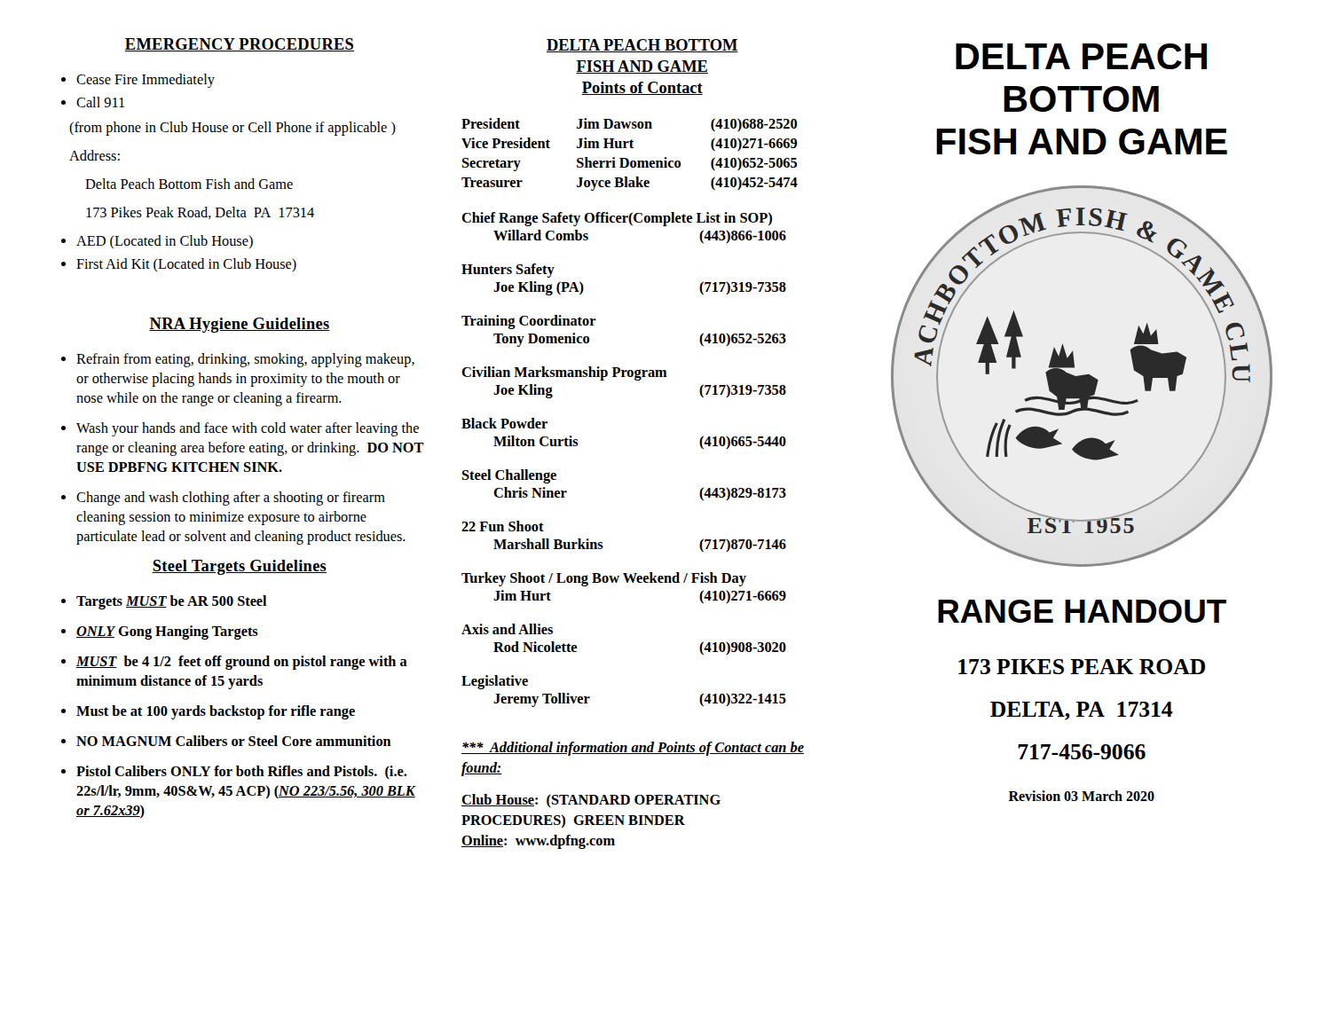EMERGENCY PROCEDURES
Cease Fire Immediately
Call 911
(from phone in Club House or Cell Phone if applicable )
Address:
Delta Peach Bottom Fish and Game
173 Pikes Peak Road, Delta PA 17314
AED (Located in Club House)
First Aid Kit (Located in Club House)
NRA Hygiene Guidelines
Refrain from eating, drinking, smoking, applying makeup, or otherwise placing hands in proximity to the mouth or nose while on the range or cleaning a firearm.
Wash your hands and face with cold water after leaving the range or cleaning area before eating, or drinking. DO NOT USE DPBFNG KITCHEN SINK.
Change and wash clothing after a shooting or firearm cleaning session to minimize exposure to airborne particulate lead or solvent and cleaning product residues.
Steel Targets Guidelines
Targets MUST be AR 500 Steel
ONLY Gong Hanging Targets
MUST be 4 1/2 feet off ground on pistol range with a minimum distance of 15 yards
Must be at 100 yards backstop for rifle range
NO MAGNUM Calibers or Steel Core ammunition
Pistol Calibers ONLY for both Rifles and Pistols. (i.e. 22s/l/lr, 9mm, 40S&W, 45 ACP) (NO 223/5.56, 300 BLK or 7.62x39)
DELTA PEACH BOTTOM FISH AND GAME Points of Contact
| President | Jim Dawson | (410)688-2520 |
| Vice President | Jim Hurt | (410)271-6669 |
| Secretary | Sherri Domenico | (410)652-5065 |
| Treasurer | Joyce Blake | (410)452-5474 |
Chief Range Safety Officer(Complete List in SOP)
Willard Combs(443)866-1006
Hunters Safety
Joe Kling (PA)(717)319-7358
Training Coordinator
Tony Domenico(410)652-5263
Civilian Marksmanship Program
Joe Kling(717)319-7358
Black Powder
Milton Curtis(410)665-5440
Steel Challenge
Chris Niner(443)829-8173
22 Fun Shoot
Marshall Burkins(717)870-7146
Turkey Shoot / Long Bow Weekend / Fish Day
Jim Hurt(410)271-6669
Axis and Allies
Rod Nicolette(410)908-3020
Legislative
Jeremy Tolliver(410)322-1415
*** Additional information and Points of Contact can be found:
Club House: (STANDARD OPERATING PROCEDURES) GREEN BINDER
Online: www.dpfng.com
DELTA PEACH
BOTTOM
FISH AND GAME
PEACHBOTTOM FISH & GAME CLUB DELTA- EST 1955
RANGE HANDOUT
173 PIKES PEAK ROAD
DELTA, PA 17314
717-456-9066
Revision 03 March 2020